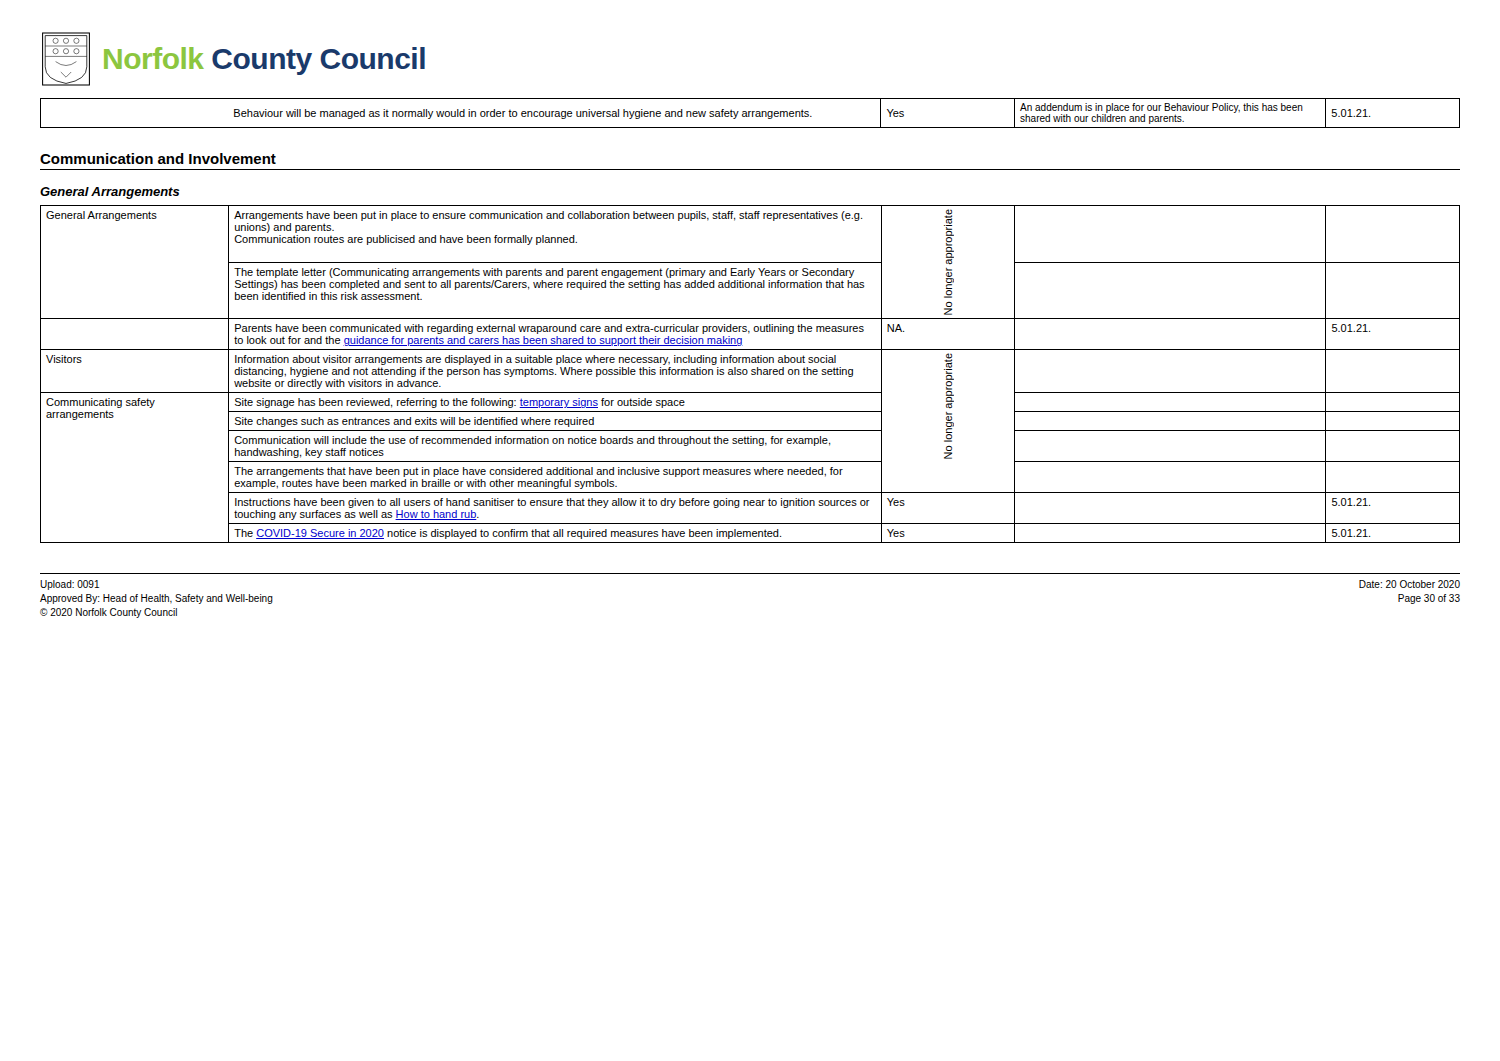Norfolk County Council
| | Behaviour will be managed as it normally would in order to encourage universal hygiene and new safety arrangements. | Yes | An addendum is in place for our Behaviour Policy, this has been shared with our children and parents. | 5.01.21. |
Communication and Involvement
General Arrangements
| General Arrangements | Arrangements have been put in place to ensure communication and collaboration between pupils, staff, staff representatives (e.g. unions) and parents. Communication routes are publicised and have been formally planned. | No longer appropriate | | |
| The template letter (Communicating arrangements with parents and parent engagement (primary and Early Years or Secondary Settings) has been completed and sent to all parents/Carers, where required the setting has added additional information that has been identified in this risk assessment. | | |
| | Parents have been communicated with regarding external wraparound care and extra-curricular providers, outlining the measures to look out for and the guidance for parents and carers has been shared to support their decision making | NA. | | 5.01.21. |
| Visitors | Information about visitor arrangements are displayed in a suitable place where necessary, including information about social distancing, hygiene and not attending if the person has symptoms. Where possible this information is also shared on the setting website or directly with visitors in advance. | No longer appropriate | | |
| Communicating safety arrangements | Site signage has been reviewed, referring to the following: temporary signs for outside space | | |
| Site changes such as entrances and exits will be identified where required | | |
| Communication will include the use of recommended information on notice boards and throughout the setting, for example, handwashing, key staff notices | | |
| The arrangements that have been put in place have considered additional and inclusive support measures where needed, for example, routes have been marked in braille or with other meaningful symbols. | | |
| Instructions have been given to all users of hand sanitiser to ensure that they allow it to dry before going near to ignition sources or touching any surfaces as well as How to hand rub . | Yes | | 5.01.21. |
| The COVID-19 Secure in 2020 notice is displayed to confirm that all required measures have been implemented. | Yes | | 5.01.21. |
Upload: 0091
Approved By: Head of Health, Safety and Well-being
© 2020 Norfolk County Council
Date: 20 October 2020
Page 30 of 33